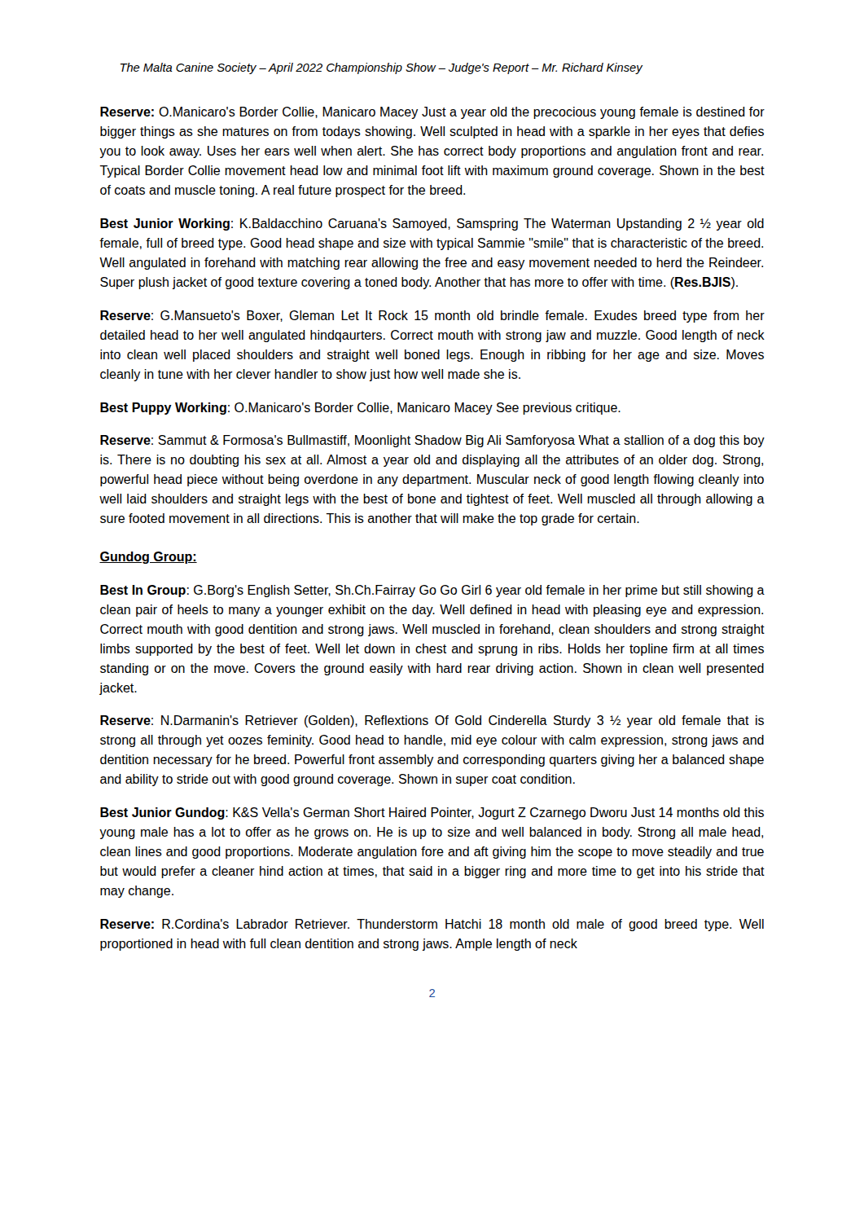The Malta Canine Society – April 2022 Championship Show – Judge's Report – Mr. Richard Kinsey
Reserve: O.Manicaro's Border Collie, Manicaro Macey Just a year old the precocious young female is destined for bigger things as she matures on from todays showing. Well sculpted in head with a sparkle in her eyes that defies you to look away. Uses her ears well when alert. She has correct body proportions and angulation front and rear. Typical Border Collie movement head low and minimal foot lift with maximum ground coverage. Shown in the best of coats and muscle toning. A real future prospect for the breed.
Best Junior Working: K.Baldacchino Caruana's Samoyed, Samspring The Waterman Upstanding 2 ½ year old female, full of breed type. Good head shape and size with typical Sammie "smile" that is characteristic of the breed. Well angulated in forehand with matching rear allowing the free and easy movement needed to herd the Reindeer. Super plush jacket of good texture covering a toned body. Another that has more to offer with time. (Res.BJIS).
Reserve: G.Mansueto's Boxer, Gleman Let It Rock 15 month old brindle female. Exudes breed type from her detailed head to her well angulated hindqaurters. Correct mouth with strong jaw and muzzle. Good length of neck into clean well placed shoulders and straight well boned legs. Enough in ribbing for her age and size. Moves cleanly in tune with her clever handler to show just how well made she is.
Best Puppy Working: O.Manicaro's Border Collie, Manicaro Macey See previous critique.
Reserve: Sammut & Formosa's Bullmastiff, Moonlight Shadow Big Ali Samforyosa What a stallion of a dog this boy is. There is no doubting his sex at all. Almost a year old and displaying all the attributes of an older dog. Strong, powerful head piece without being overdone in any department. Muscular neck of good length flowing cleanly into well laid shoulders and straight legs with the best of bone and tightest of feet. Well muscled all through allowing a sure footed movement in all directions. This is another that will make the top grade for certain.
Gundog Group:
Best In Group: G.Borg's English Setter, Sh.Ch.Fairray Go Go Girl 6 year old female in her prime but still showing a clean pair of heels to many a younger exhibit on the day. Well defined in head with pleasing eye and expression. Correct mouth with good dentition and strong jaws. Well muscled in forehand, clean shoulders and strong straight limbs supported by the best of feet. Well let down in chest and sprung in ribs. Holds her topline firm at all times standing or on the move. Covers the ground easily with hard rear driving action. Shown in clean well presented jacket.
Reserve: N.Darmanin's Retriever (Golden), Reflextions Of Gold Cinderella Sturdy 3 ½ year old female that is strong all through yet oozes feminity. Good head to handle, mid eye colour with calm expression, strong jaws and dentition necessary for he breed. Powerful front assembly and corresponding quarters giving her a balanced shape and ability to stride out with good ground coverage. Shown in super coat condition.
Best Junior Gundog: K&S Vella's German Short Haired Pointer, Jogurt Z Czarnego Dworu Just 14 months old this young male has a lot to offer as he grows on. He is up to size and well balanced in body. Strong all male head, clean lines and good proportions. Moderate angulation fore and aft giving him the scope to move steadily and true but would prefer a cleaner hind action at times, that said in a bigger ring and more time to get into his stride that may change.
Reserve: R.Cordina's Labrador Retriever. Thunderstorm Hatchi 18 month old male of good breed type. Well proportioned in head with full clean dentition and strong jaws. Ample length of neck
2